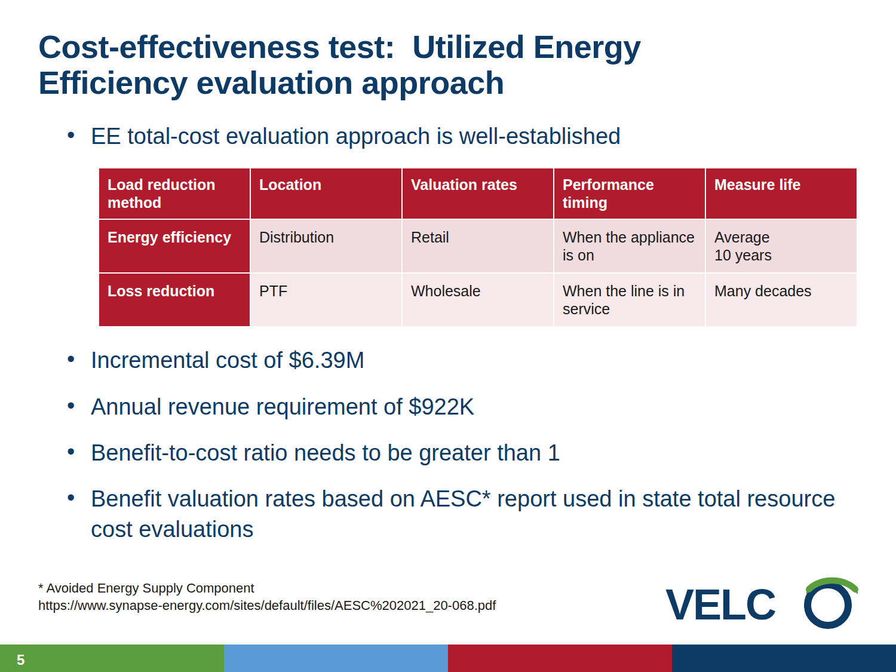Cost-effectiveness test: Utilized Energy
Efficiency evaluation approach
EE total-cost evaluation approach is well-established
| Load reduction method | Location | Valuation rates | Performance timing | Measure life |
| --- | --- | --- | --- | --- |
| Energy efficiency | Distribution | Retail | When the appliance is on | Average 10 years |
| Loss reduction | PTF | Wholesale | When the line is in service | Many decades |
Incremental cost of $6.39M
Annual revenue requirement of $922K
Benefit-to-cost ratio needs to be greater than 1
Benefit valuation rates based on AESC* report used in state total resource cost evaluations
* Avoided Energy Supply Component
https://www.synapse-energy.com/sites/default/files/AESC%202021_20-068.pdf
VELC
5